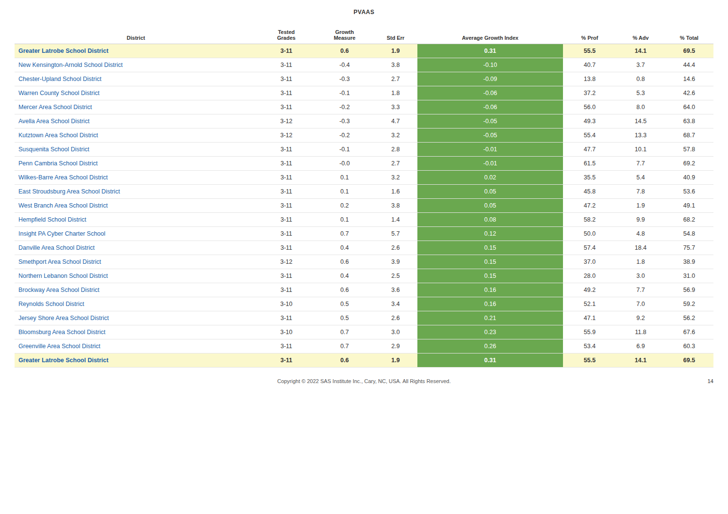PVAAS
| District | Tested Grades | Growth Measure | Std Err | Average Growth Index | % Prof | % Adv | % Total |
| --- | --- | --- | --- | --- | --- | --- | --- |
| Greater Latrobe School District | 3-11 | 0.6 | 1.9 | 0.31 | 55.5 | 14.1 | 69.5 |
| New Kensington-Arnold School District | 3-11 | -0.4 | 3.8 | -0.10 | 40.7 | 3.7 | 44.4 |
| Chester-Upland School District | 3-11 | -0.3 | 2.7 | -0.09 | 13.8 | 0.8 | 14.6 |
| Warren County School District | 3-11 | -0.1 | 1.8 | -0.06 | 37.2 | 5.3 | 42.6 |
| Mercer Area School District | 3-11 | -0.2 | 3.3 | -0.06 | 56.0 | 8.0 | 64.0 |
| Avella Area School District | 3-12 | -0.3 | 4.7 | -0.05 | 49.3 | 14.5 | 63.8 |
| Kutztown Area School District | 3-12 | -0.2 | 3.2 | -0.05 | 55.4 | 13.3 | 68.7 |
| Susquenita School District | 3-11 | -0.1 | 2.8 | -0.01 | 47.7 | 10.1 | 57.8 |
| Penn Cambria School District | 3-11 | -0.0 | 2.7 | -0.01 | 61.5 | 7.7 | 69.2 |
| Wilkes-Barre Area School District | 3-11 | 0.1 | 3.2 | 0.02 | 35.5 | 5.4 | 40.9 |
| East Stroudsburg Area School District | 3-11 | 0.1 | 1.6 | 0.05 | 45.8 | 7.8 | 53.6 |
| West Branch Area School District | 3-11 | 0.2 | 3.8 | 0.05 | 47.2 | 1.9 | 49.1 |
| Hempfield School District | 3-11 | 0.1 | 1.4 | 0.08 | 58.2 | 9.9 | 68.2 |
| Insight PA Cyber Charter School | 3-11 | 0.7 | 5.7 | 0.12 | 50.0 | 4.8 | 54.8 |
| Danville Area School District | 3-11 | 0.4 | 2.6 | 0.15 | 57.4 | 18.4 | 75.7 |
| Smethport Area School District | 3-12 | 0.6 | 3.9 | 0.15 | 37.0 | 1.8 | 38.9 |
| Northern Lebanon School District | 3-11 | 0.4 | 2.5 | 0.15 | 28.0 | 3.0 | 31.0 |
| Brockway Area School District | 3-11 | 0.6 | 3.6 | 0.16 | 49.2 | 7.7 | 56.9 |
| Reynolds School District | 3-10 | 0.5 | 3.4 | 0.16 | 52.1 | 7.0 | 59.2 |
| Jersey Shore Area School District | 3-11 | 0.5 | 2.6 | 0.21 | 47.1 | 9.2 | 56.2 |
| Bloomsburg Area School District | 3-10 | 0.7 | 3.0 | 0.23 | 55.9 | 11.8 | 67.6 |
| Greenville Area School District | 3-11 | 0.7 | 2.9 | 0.26 | 53.4 | 6.9 | 60.3 |
| Greater Latrobe School District | 3-11 | 0.6 | 1.9 | 0.31 | 55.5 | 14.1 | 69.5 |
Copyright © 2022 SAS Institute Inc., Cary, NC, USA. All Rights Reserved.
14